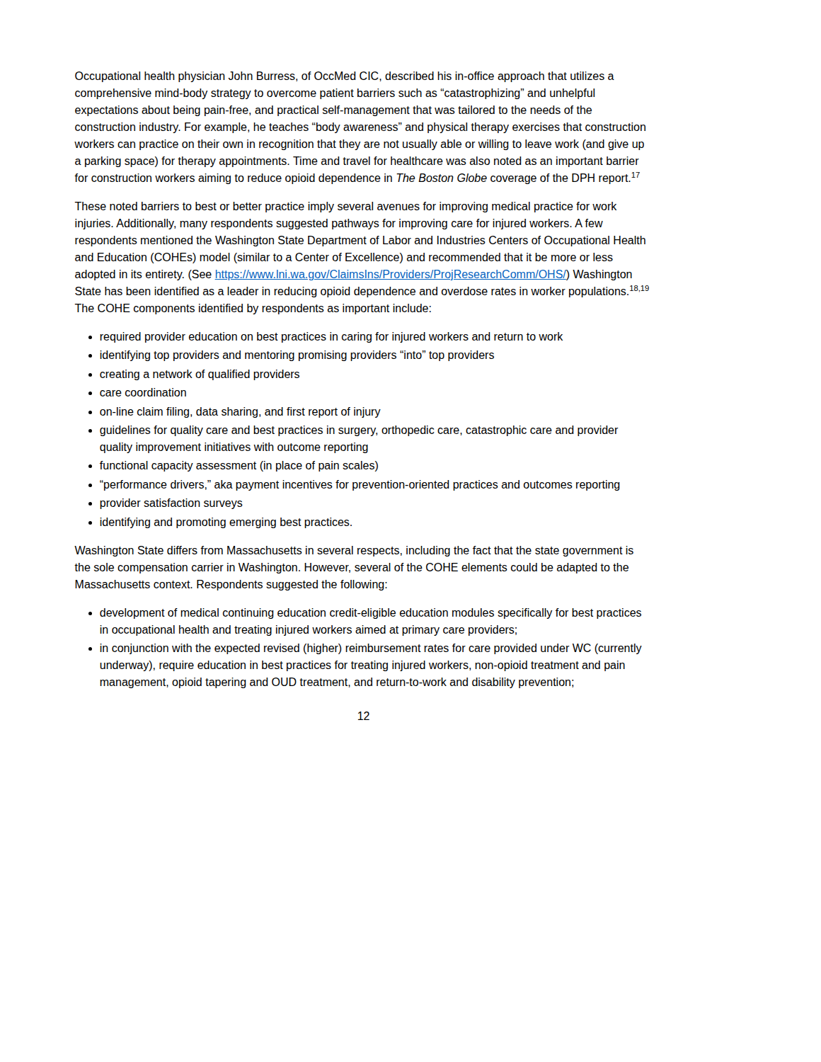Occupational health physician John Burress, of OccMed CIC, described his in-office approach that utilizes a comprehensive mind-body strategy to overcome patient barriers such as “catastrophizing” and unhelpful expectations about being pain-free, and practical self-management that was tailored to the needs of the construction industry. For example, he teaches “body awareness” and physical therapy exercises that construction workers can practice on their own in recognition that they are not usually able or willing to leave work (and give up a parking space) for therapy appointments. Time and travel for healthcare was also noted as an important barrier for construction workers aiming to reduce opioid dependence in The Boston Globe coverage of the DPH report.17
These noted barriers to best or better practice imply several avenues for improving medical practice for work injuries. Additionally, many respondents suggested pathways for improving care for injured workers. A few respondents mentioned the Washington State Department of Labor and Industries Centers of Occupational Health and Education (COHEs) model (similar to a Center of Excellence) and recommended that it be more or less adopted in its entirety. (See https://www.lni.wa.gov/ClaimsIns/Providers/ProjResearchComm/OHS/) Washington State has been identified as a leader in reducing opioid dependence and overdose rates in worker populations.18,19 The COHE components identified by respondents as important include:
required provider education on best practices in caring for injured workers and return to work
identifying top providers and mentoring promising providers “into” top providers
creating a network of qualified providers
care coordination
on-line claim filing, data sharing, and first report of injury
guidelines for quality care and best practices in surgery, orthopedic care, catastrophic care and provider quality improvement initiatives with outcome reporting
functional capacity assessment (in place of pain scales)
“performance drivers,” aka payment incentives for prevention-oriented practices and outcomes reporting
provider satisfaction surveys
identifying and promoting emerging best practices.
Washington State differs from Massachusetts in several respects, including the fact that the state government is the sole compensation carrier in Washington. However, several of the COHE elements could be adapted to the Massachusetts context. Respondents suggested the following:
development of medical continuing education credit-eligible education modules specifically for best practices in occupational health and treating injured workers aimed at primary care providers;
in conjunction with the expected revised (higher) reimbursement rates for care provided under WC (currently underway), require education in best practices for treating injured workers, non-opioid treatment and pain management, opioid tapering and OUD treatment, and return-to-work and disability prevention;
12